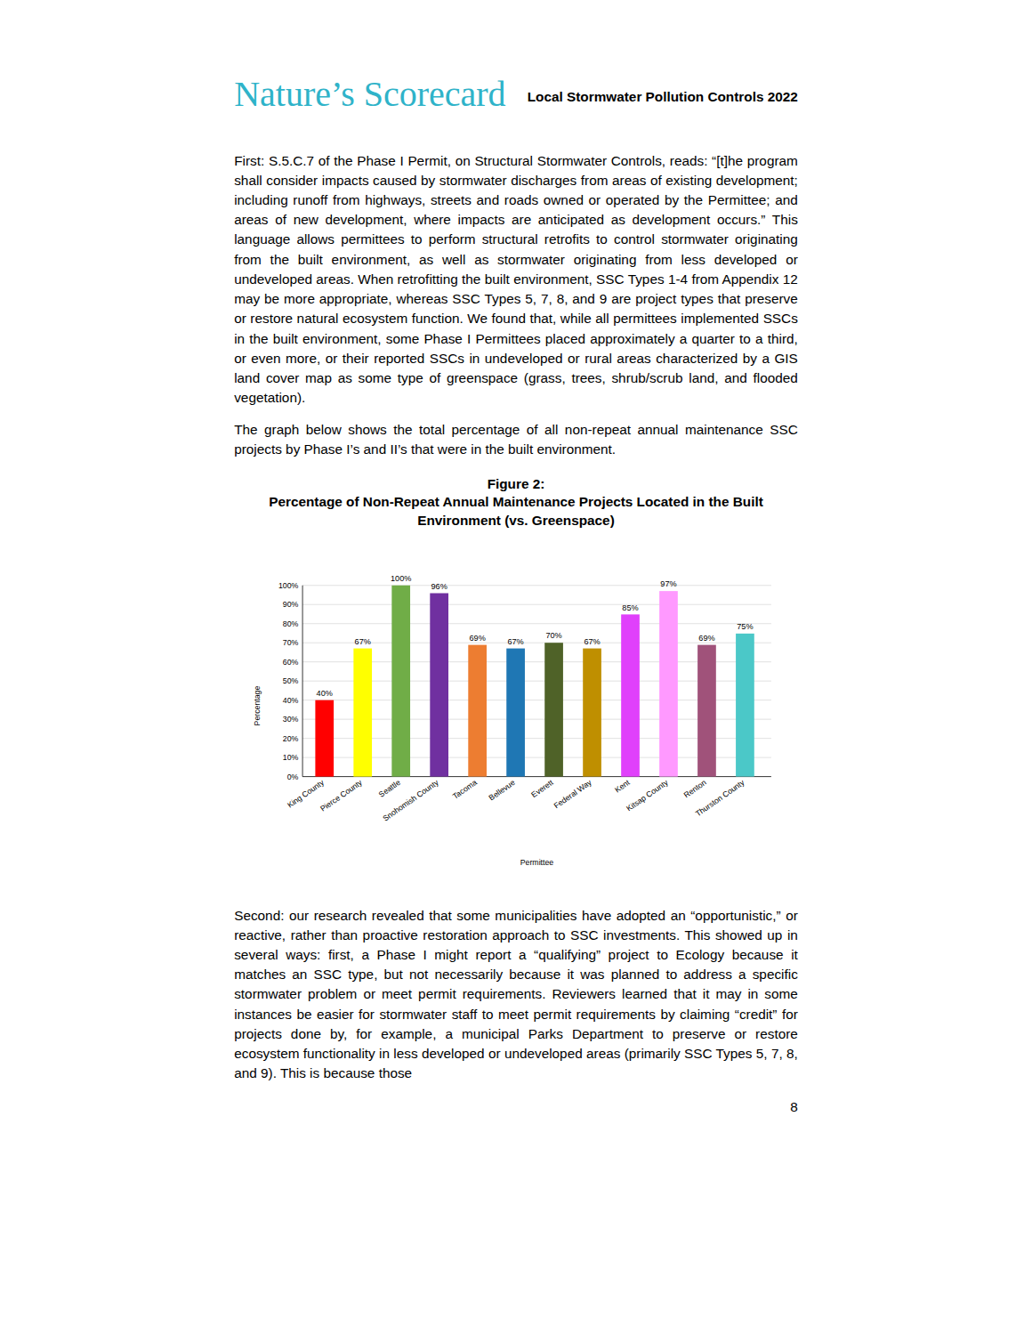Nature’s Scorecard
Local Stormwater Pollution Controls 2022
First: S.5.C.7 of the Phase I Permit, on Structural Stormwater Controls, reads: “[t]he program shall consider impacts caused by stormwater discharges from areas of existing development; including runoff from highways, streets and roads owned or operated by the Permittee; and areas of new development, where impacts are anticipated as development occurs.” This language allows permittees to perform structural retrofits to control stormwater originating from the built environment, as well as stormwater originating from less developed or undeveloped areas. When retrofitting the built environment, SSC Types 1-4 from Appendix 12 may be more appropriate, whereas SSC Types 5, 7, 8, and 9 are project types that preserve or restore natural ecosystem function. We found that, while all permittees implemented SSCs in the built environment, some Phase I Permittees placed approximately a quarter to a third, or even more, or their reported SSCs in undeveloped or rural areas characterized by a GIS land cover map as some type of greenspace (grass, trees, shrub/scrub land, and flooded vegetation).
The graph below shows the total percentage of all non-repeat annual maintenance SSC projects by Phase I’s and II’s that were in the built environment.
Figure 2:
Percentage of Non-Repeat Annual Maintenance Projects Located in the Built Environment (vs. Greenspace)
Percentage 100% 90% 80% 70% 60% 50% 40% 30% 20% 10% 0% 40% 67% 100% 96% 69% 67% 70% 67% 85% 97% 69% 75% King County Pierce County Seattle Snohomish County Tacoma Bellevue Everett Federal Way Kent Kitsap County Renton Thurston County Permittee
Second: our research revealed that some municipalities have adopted an “opportunistic,” or reactive, rather than proactive restoration approach to SSC investments. This showed up in several ways: first, a Phase I might report a “qualifying” project to Ecology because it matches an SSC type, but not necessarily because it was planned to address a specific stormwater problem or meet permit requirements. Reviewers learned that it may in some instances be easier for stormwater staff to meet permit requirements by claiming “credit” for projects done by, for example, a municipal Parks Department to preserve or restore ecosystem functionality in less developed or undeveloped areas (primarily SSC Types 5, 7, 8, and 9). This is because those
8